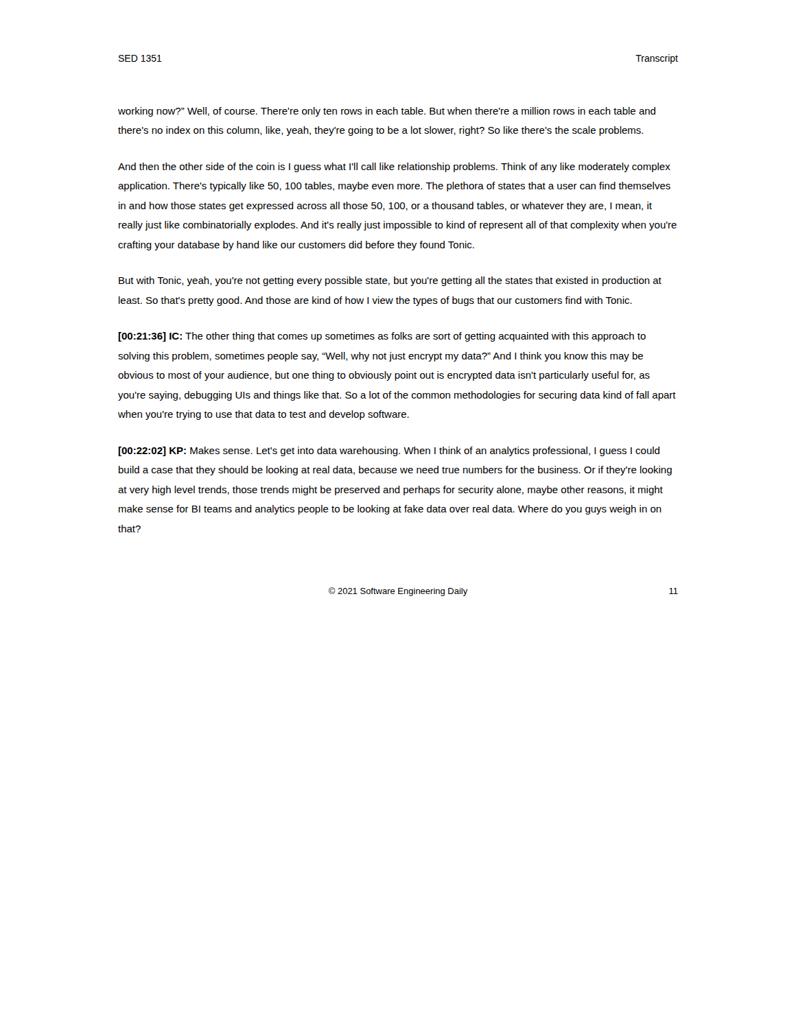SED 1351 Transcript
working now?” Well, of course. There're only ten rows in each table. But when there're a million rows in each table and there's no index on this column, like, yeah, they're going to be a lot slower, right? So like there's the scale problems.
And then the other side of the coin is I guess what I'll call like relationship problems. Think of any like moderately complex application. There's typically like 50, 100 tables, maybe even more. The plethora of states that a user can find themselves in and how those states get expressed across all those 50, 100, or a thousand tables, or whatever they are, I mean, it really just like combinatorially explodes. And it's really just impossible to kind of represent all of that complexity when you're crafting your database by hand like our customers did before they found Tonic.
But with Tonic, yeah, you're not getting every possible state, but you're getting all the states that existed in production at least. So that's pretty good. And those are kind of how I view the types of bugs that our customers find with Tonic.
[00:21:36] IC: The other thing that comes up sometimes as folks are sort of getting acquainted with this approach to solving this problem, sometimes people say, “Well, why not just encrypt my data?” And I think you know this may be obvious to most of your audience, but one thing to obviously point out is encrypted data isn't particularly useful for, as you're saying, debugging UIs and things like that. So a lot of the common methodologies for securing data kind of fall apart when you're trying to use that data to test and develop software.
[00:22:02] KP: Makes sense. Let's get into data warehousing. When I think of an analytics professional, I guess I could build a case that they should be looking at real data, because we need true numbers for the business. Or if they're looking at very high level trends, those trends might be preserved and perhaps for security alone, maybe other reasons, it might make sense for BI teams and analytics people to be looking at fake data over real data. Where do you guys weigh in on that?
© 2021 Software Engineering Daily 11